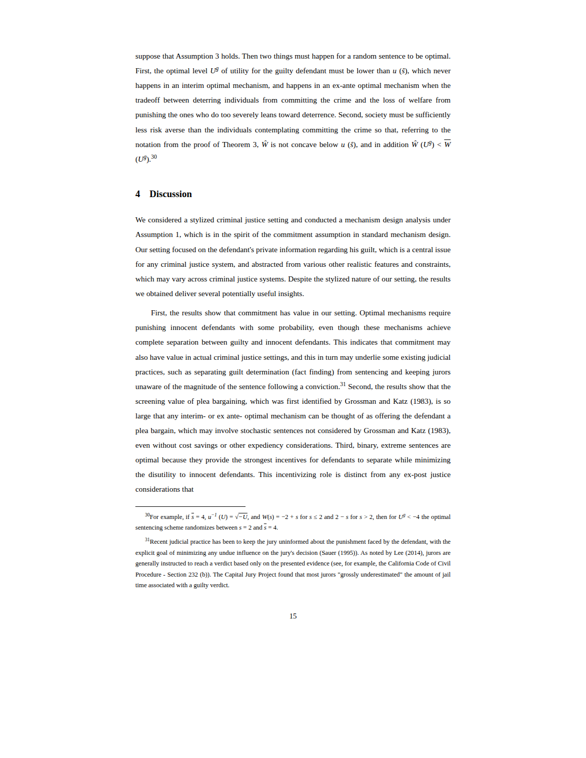suppose that Assumption 3 holds. Then two things must happen for a random sentence to be optimal. First, the optimal level Ug of utility for the guilty defendant must be lower than u (ŝ), which never happens in an interim optimal mechanism, and happens in an ex-ante optimal mechanism when the tradeoff between deterring individuals from committing the crime and the loss of welfare from punishing the ones who do too severely leans toward deterrence. Second, society must be sufficiently less risk averse than the individuals contemplating committing the crime so that, referring to the notation from the proof of Theorem 3, Ŵ is not concave below u (ŝ), and in addition Ŵ (Ug) < W (Ug).30
4 Discussion
We considered a stylized criminal justice setting and conducted a mechanism design analysis under Assumption 1, which is in the spirit of the commitment assumption in standard mechanism design. Our setting focused on the defendant's private information regarding his guilt, which is a central issue for any criminal justice system, and abstracted from various other realistic features and constraints, which may vary across criminal justice systems. Despite the stylized nature of our setting, the results we obtained deliver several potentially useful insights.
First, the results show that commitment has value in our setting. Optimal mechanisms require punishing innocent defendants with some probability, even though these mechanisms achieve complete separation between guilty and innocent defendants. This indicates that commitment may also have value in actual criminal justice settings, and this in turn may underlie some existing judicial practices, such as separating guilt determination (fact finding) from sentencing and keeping jurors unaware of the magnitude of the sentence following a conviction.31 Second, the results show that the screening value of plea bargaining, which was first identified by Grossman and Katz (1983), is so large that any interim- or ex ante- optimal mechanism can be thought of as offering the defendant a plea bargain, which may involve stochastic sentences not considered by Grossman and Katz (1983), even without cost savings or other expediency considerations. Third, binary, extreme sentences are optimal because they provide the strongest incentives for defendants to separate while minimizing the disutility to innocent defendants. This incentivizing role is distinct from any ex-post justice considerations that
30For example, if s = 4, u−1 (U) = √−U, and W(s) = −2 + s for s ≤ 2 and 2 − s for s > 2, then for Ug < −4 the optimal sentencing scheme randomizes between s = 2 and s = 4.
31Recent judicial practice has been to keep the jury uninformed about the punishment faced by the defendant, with the explicit goal of minimizing any undue influence on the jury's decision (Sauer (1995)). As noted by Lee (2014), jurors are generally instructed to reach a verdict based only on the presented evidence (see, for example, the California Code of Civil Procedure - Section 232 (b)). The Capital Jury Project found that most jurors "grossly underestimated" the amount of jail time associated with a guilty verdict.
15